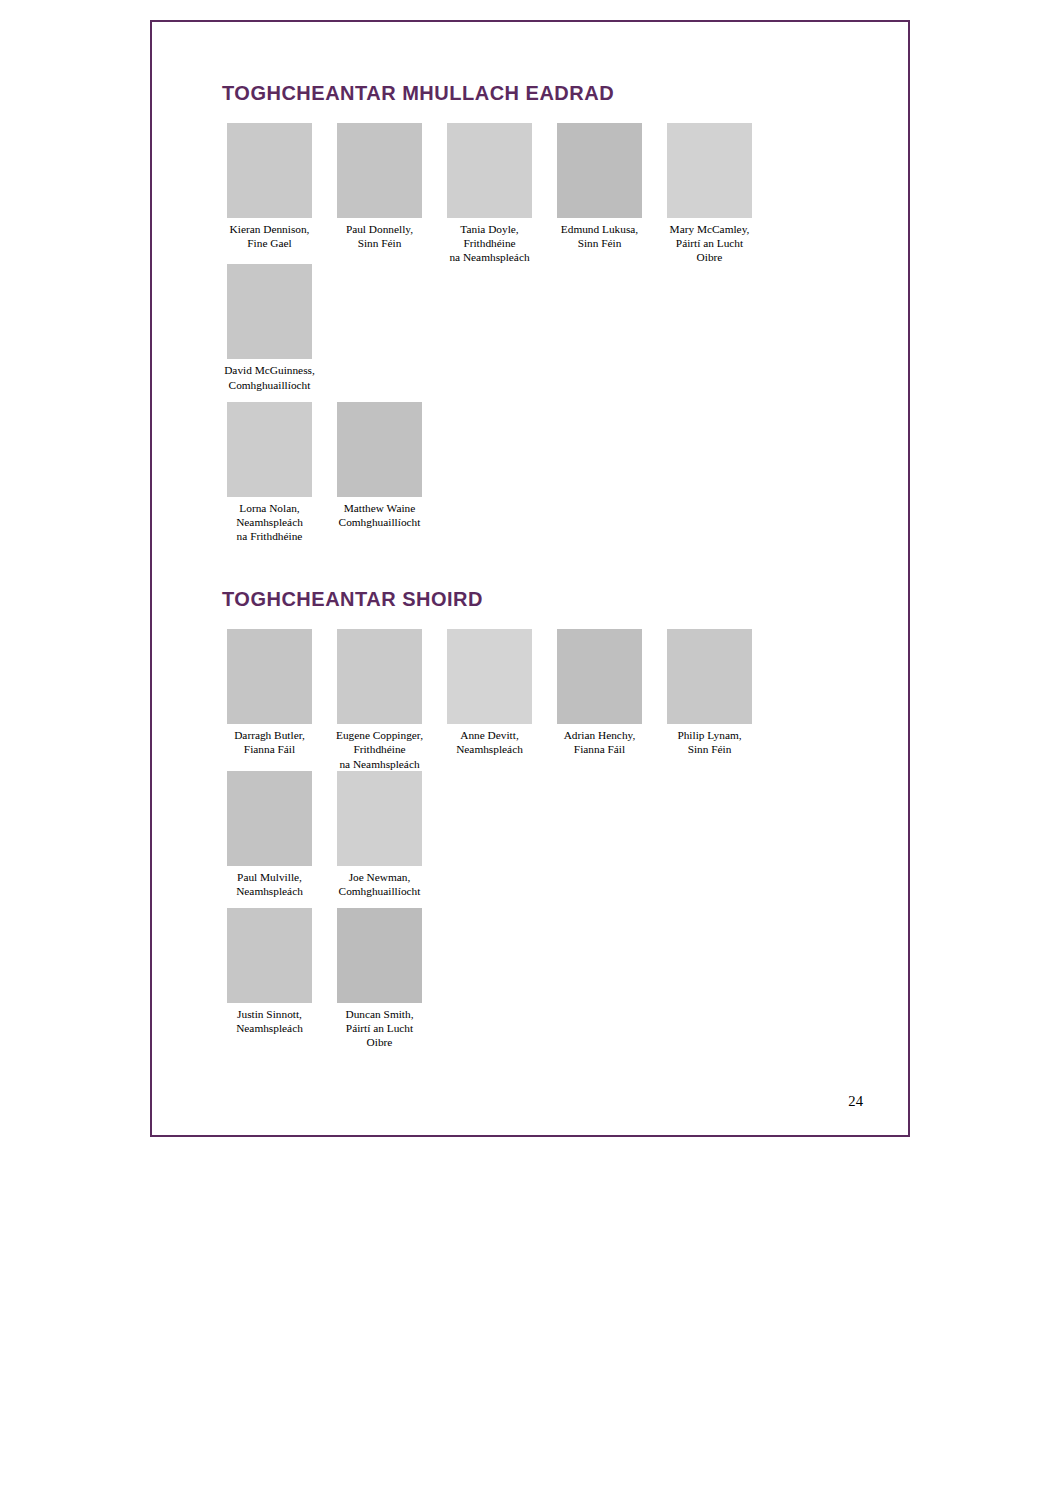TOGHCHEANTAR MHULLACH EADRAD
Kieran Dennison,
Fine Gael
Paul Donnelly,
Sinn Féin
Tania Doyle,
Frithdhéine
na Neamhspleách
Edmund Lukusa,
Sinn Féin
Mary McCamley,
Páirtí an Lucht Oibre
David McGuinness,
Comhghuaillíocht
Lorna Nolan,
Neamhspleách
na Frithdhéine
Matthew Waine
Comhghuaillíocht
TOGHCHEANTAR SHOIRD
Darragh Butler,
Fianna Fáil
Eugene Coppinger,
Frithdhéine
na Neamhspleách
Anne Devitt,
Neamhspleách
Adrian Henchy,
Fianna Fáil
Philip Lynam,
Sinn Féin
Paul Mulville,
Neamhspleách
Joe Newman,
Comhghuaillíocht
Justin Sinnott,
Neamhspleách
Duncan Smith,
Páirtí an Lucht Oibre
24